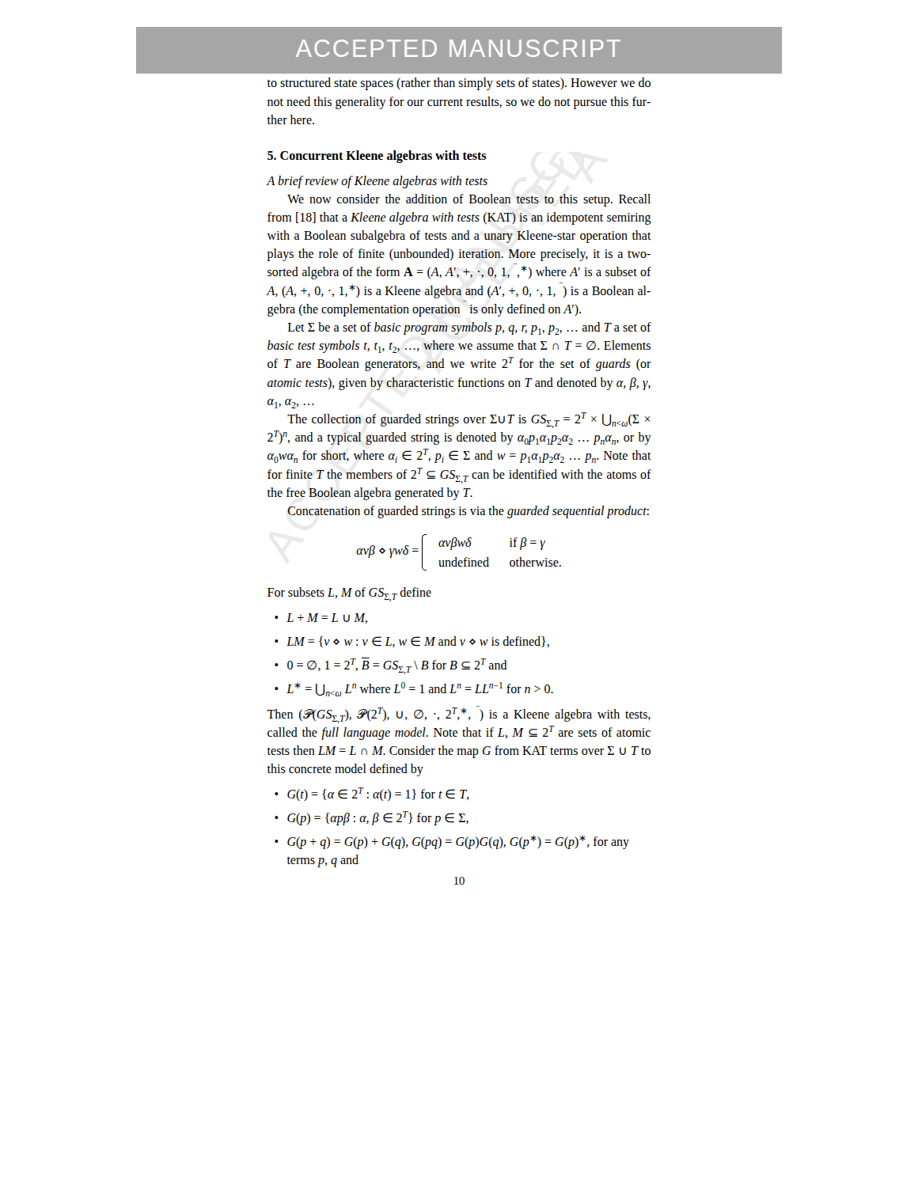ACCEPTED MANUSCRIPT
ACCEPTED MANUSCRIPT ACCEPTED MANUSCRIPT ACCEPTED MANUSCRIPT
to structured state spaces (rather than simply sets of states). However we do not need this generality for our current results, so we do not pursue this further here.
5. Concurrent Kleene algebras with tests
A brief review of Kleene algebras with tests
We now consider the addition of Boolean tests to this setup. Recall from [18] that a Kleene algebra with tests (KAT) is an idempotent semiring with a Boolean subalgebra of tests and a unary Kleene-star operation that plays the role of finite (unbounded) iteration. More precisely, it is a two-sorted algebra of the form A = (A, A′, +, ·, 0, 1, ‾,∗) where A′ is a subset of A, (A, +, 0, ·, 1,∗) is a Kleene algebra and (A′, +, 0, ·, 1, ‾) is a Boolean algebra (the complementation operation ‾ is only defined on A′).
Let Σ be a set of basic program symbols p, q, r, p1, p2, … and T a set of basic test symbols t, t1, t2, …, where we assume that Σ ∩ T = ∅. Elements of T are Boolean generators, and we write 2T for the set of guards (or atomic tests), given by characteristic functions on T and denoted by α, β, γ, α1, α2, …
The collection of guarded strings over Σ∪T is GSΣ,T = 2T × ⋃n<ω(Σ × 2T)n, and a typical guarded string is denoted by α0p1α1p2α2 … pnαn, or by α0wαn for short, where αi ∈ 2T, pi ∈ Σ and w = p1α1p2α2 … pn. Note that for finite T the members of 2T ⊆ GSΣ,T can be identified with the atoms of the free Boolean algebra generated by T.
Concatenation of guarded strings is via the guarded sequential product:
αvβ ⋄ γwδ =
| αvβwδ | if β = γ |
| undefined | otherwise. |
For subsets L, M of GSΣ,T define
L + M = L ∪ M,
LM = {v ⋄ w : v ∈ L, w ∈ M and v ⋄ w is defined},
0 = ∅, 1 = 2T, B = GSΣ,T \ B for B ⊆ 2T and
L∗ = ⋃n<ω Ln where L0 = 1 and Ln = LLn−1 for n > 0.
Then (𝒫(GSΣ,T), 𝒫(2T), ∪, ∅, ·, 2T,∗, ‾) is a Kleene algebra with tests, called the full language model. Note that if L, M ⊆ 2T are sets of atomic tests then LM = L ∩ M. Consider the map G from KAT terms over Σ ∪ T to this concrete model defined by
G(t) = {α ∈ 2T : α(t) = 1} for t ∈ T,
G(p) = {αpβ : α, β ∈ 2T} for p ∈ Σ,
G(p + q) = G(p) + G(q), G(pq) = G(p)G(q), G(p∗) = G(p)∗, for any terms p, q and
10